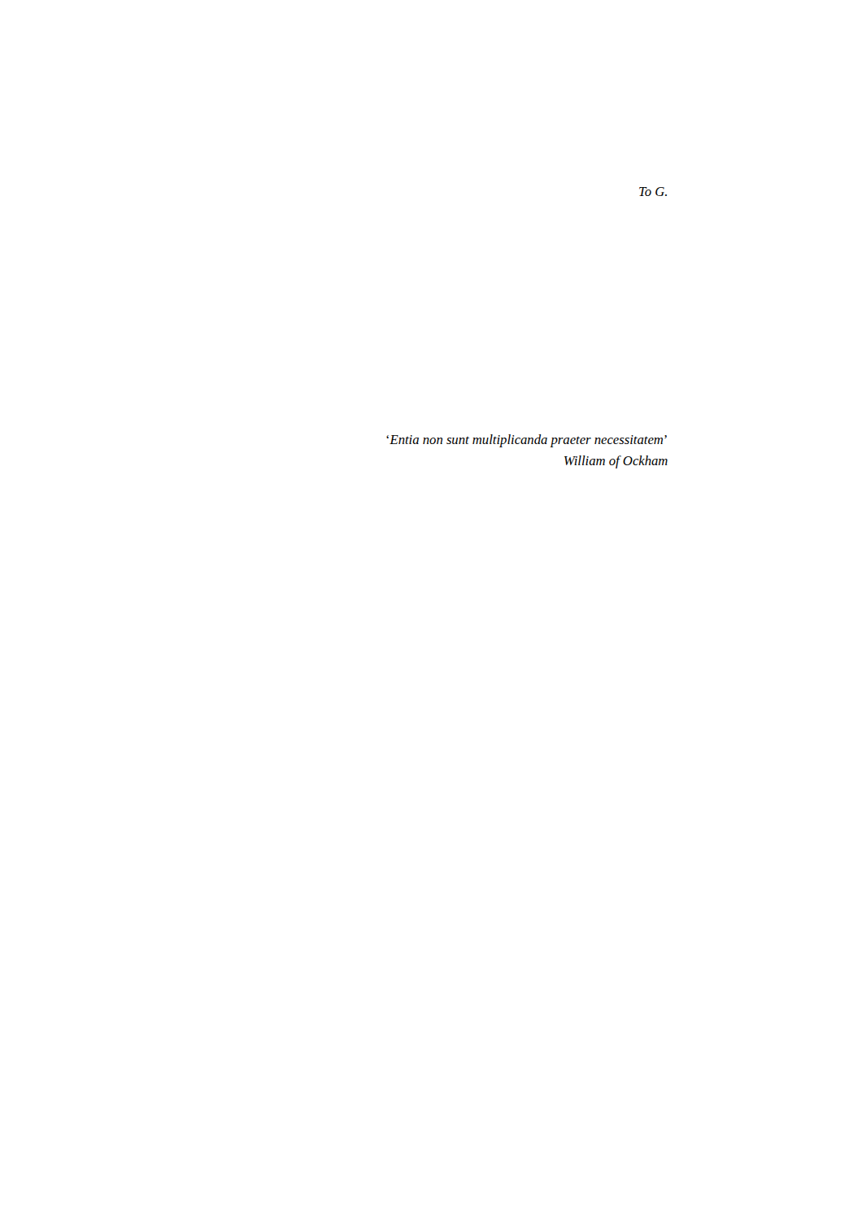To G.
‘Entia non sunt multiplicanda praeter necessitatem’
William of Ockham